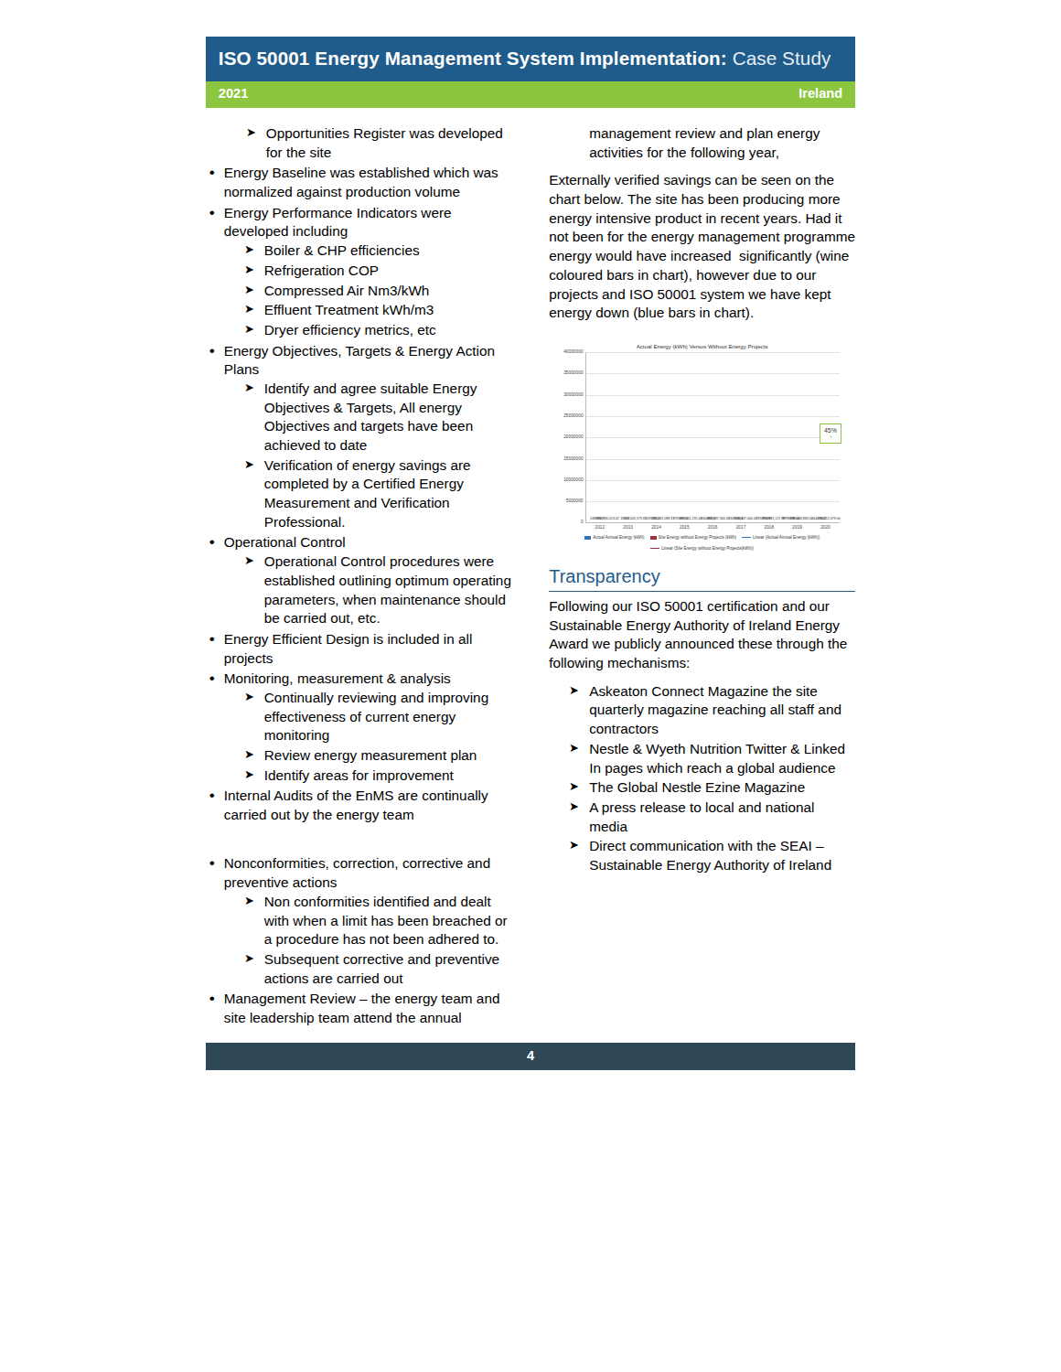ISO 50001 Energy Management System Implementation: Case Study
2021 Ireland
Opportunities Register was developed for the site
Energy Baseline was established which was normalized against production volume
Energy Performance Indicators were developed including
Boiler & CHP efficiencies
Refrigeration COP
Compressed Air Nm3/kWh
Effluent Treatment kWh/m3
Dryer efficiency metrics, etc
Energy Objectives, Targets & Energy Action Plans
Identify and agree suitable Energy Objectives & Targets, All energy Objectives and targets have been achieved to date
Verification of energy savings are completed by a Certified Energy Measurement and Verification Professional.
Operational Control
Operational Control procedures were established outlining optimum operating parameters, when maintenance should be carried out, etc.
Energy Efficient Design is included in all projects
Monitoring, measurement & analysis
Continually reviewing and improving effectiveness of current energy monitoring
Review energy measurement plan
Identify areas for improvement
Internal Audits of the EnMS are continually carried out by the energy team
Nonconformities, correction, corrective and preventive actions
Non conformities identified and dealt with when a limit has been breached or a procedure has not been adhered to.
Subsequent corrective and preventive actions are carried out
Management Review – the energy team and site leadership team attend the annual
management review and plan energy activities for the following year,
Externally verified savings can be seen on the chart below. The site has been producing more energy intensive product in recent years. Had it not been for the energy management programme energy would have increased significantly (wine coloured bars in chart), however due to our projects and ISO 50001 system we have kept energy down (blue bars in chart).
Actual Energy (kWh) Versus Without Energy Projects
40000000 35000000 30000000 25000000 20000000 15000000 10000000 5000000 0
24889917
266,946,013.42
18159
202,505,573.81
20958644
231,132,088.37
19958644
497,341,235.46
24008320
286,187,340.31
26481804
316,347,640.41
28589188
390,981,121.98
8788698.00
288,446,868.00
16443642
274,312,079.00
45% ↑
2012 2013 2014 2015 2016 2017 2018 2019 2020
Actual Annual Energy (kWh) Site Energy without Energy Projects (kWh) Linear (Actual Annual Energy (kWh)) Linear (Site Energy without Energy Projects(kWh))
Transparency
Following our ISO 50001 certification and our Sustainable Energy Authority of Ireland Energy Award we publicly announced these through the following mechanisms:
Askeaton Connect Magazine the site quarterly magazine reaching all staff and contractors
Nestle & Wyeth Nutrition Twitter & Linked In pages which reach a global audience
The Global Nestle Ezine Magazine
A press release to local and national media
Direct communication with the SEAI – Sustainable Energy Authority of Ireland
4